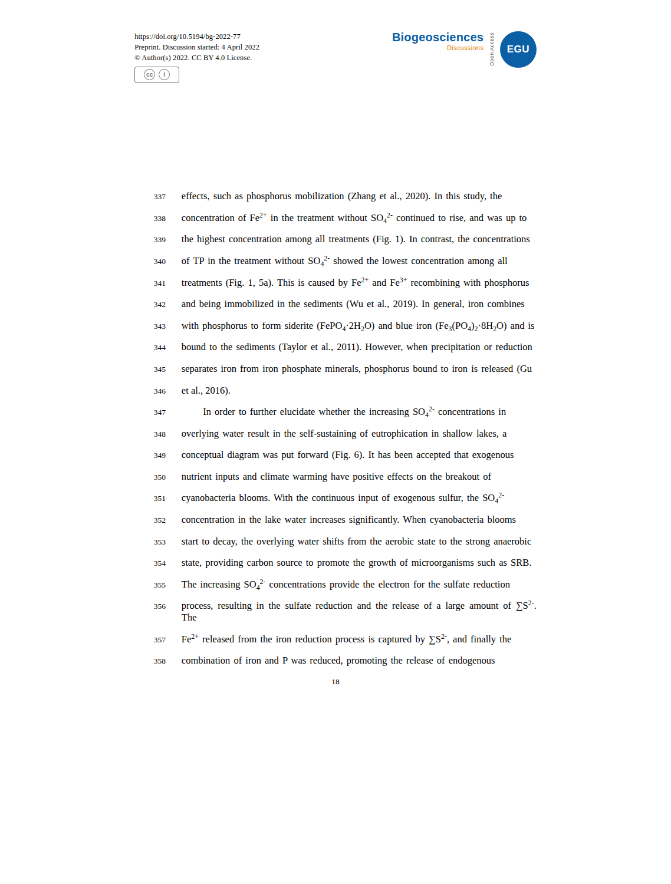https://doi.org/10.5194/bg-2022-77
Preprint. Discussion started: 4 April 2022
© Author(s) 2022. CC BY 4.0 License.
cc i
Biogeosciences
Discussions
Open Access
EGU
337 effects, such as phosphorus mobilization (Zhang et al., 2020). In this study, the
338 concentration of Fe2+ in the treatment without SO42- continued to rise, and was up to
339 the highest concentration among all treatments (Fig. 1). In contrast, the concentrations
340 of TP in the treatment without SO42- showed the lowest concentration among all
341 treatments (Fig. 1, 5a). This is caused by Fe2+ and Fe3+ recombining with phosphorus
342 and being immobilized in the sediments (Wu et al., 2019). In general, iron combines
343 with phosphorus to form siderite (FePO4·2H2O) and blue iron (Fe3(PO4)2·8H2O) and is
344 bound to the sediments (Taylor et al., 2011). However, when precipitation or reduction
345 separates iron from iron phosphate minerals, phosphorus bound to iron is released (Gu
346 et al., 2016).
347 In order to further elucidate whether the increasing SO42- concentrations in
348 overlying water result in the self-sustaining of eutrophication in shallow lakes, a
349 conceptual diagram was put forward (Fig. 6). It has been accepted that exogenous
350 nutrient inputs and climate warming have positive effects on the breakout of
351 cyanobacteria blooms. With the continuous input of exogenous sulfur, the SO42-
352 concentration in the lake water increases significantly. When cyanobacteria blooms
353 start to decay, the overlying water shifts from the aerobic state to the strong anaerobic
354 state, providing carbon source to promote the growth of microorganisms such as SRB.
355 The increasing SO42- concentrations provide the electron for the sulfate reduction
356 process, resulting in the sulfate reduction and the release of a large amount of ∑S2-. The
357 Fe2+ released from the iron reduction process is captured by ∑S2-, and finally the
358 combination of iron and P was reduced, promoting the release of endogenous
18